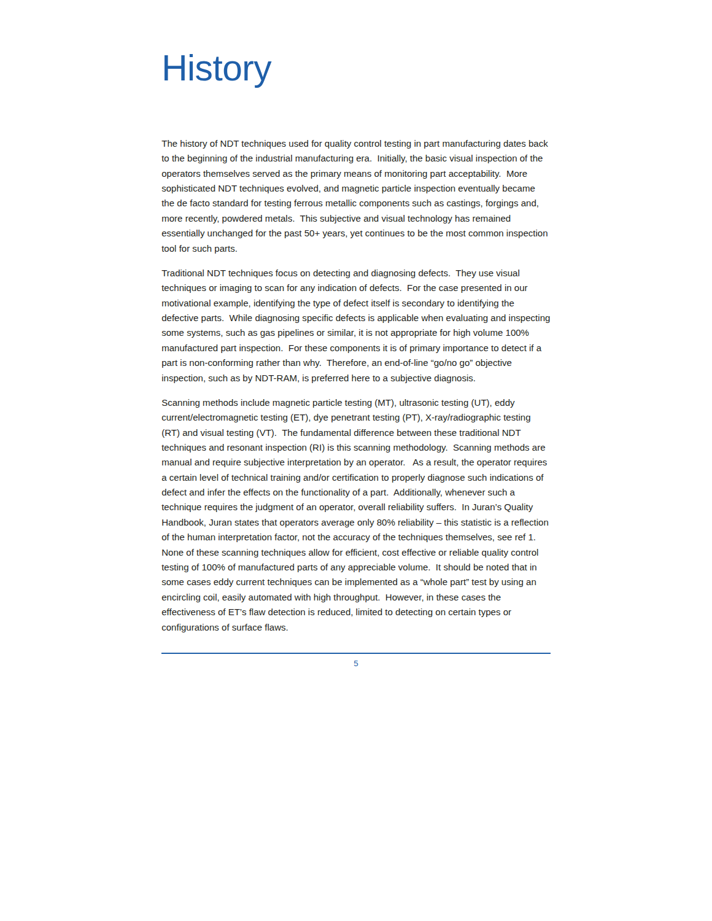History
The history of NDT techniques used for quality control testing in part manufacturing dates back to the beginning of the industrial manufacturing era. Initially, the basic visual inspection of the operators themselves served as the primary means of monitoring part acceptability. More sophisticated NDT techniques evolved, and magnetic particle inspection eventually became the de facto standard for testing ferrous metallic components such as castings, forgings and, more recently, powdered metals. This subjective and visual technology has remained essentially unchanged for the past 50+ years, yet continues to be the most common inspection tool for such parts.
Traditional NDT techniques focus on detecting and diagnosing defects. They use visual techniques or imaging to scan for any indication of defects. For the case presented in our motivational example, identifying the type of defect itself is secondary to identifying the defective parts. While diagnosing specific defects is applicable when evaluating and inspecting some systems, such as gas pipelines or similar, it is not appropriate for high volume 100% manufactured part inspection. For these components it is of primary importance to detect if a part is non-conforming rather than why. Therefore, an end-of-line “go/no go” objective inspection, such as by NDT-RAM, is preferred here to a subjective diagnosis.
Scanning methods include magnetic particle testing (MT), ultrasonic testing (UT), eddy current/electromagnetic testing (ET), dye penetrant testing (PT), X-ray/radiographic testing (RT) and visual testing (VT). The fundamental difference between these traditional NDT techniques and resonant inspection (RI) is this scanning methodology. Scanning methods are manual and require subjective interpretation by an operator. As a result, the operator requires a certain level of technical training and/or certification to properly diagnose such indications of defect and infer the effects on the functionality of a part. Additionally, whenever such a technique requires the judgment of an operator, overall reliability suffers. In Juran’s Quality Handbook, Juran states that operators average only 80% reliability – this statistic is a reflection of the human interpretation factor, not the accuracy of the techniques themselves, see ref 1. None of these scanning techniques allow for efficient, cost effective or reliable quality control testing of 100% of manufactured parts of any appreciable volume. It should be noted that in some cases eddy current techniques can be implemented as a “whole part” test by using an encircling coil, easily automated with high throughput. However, in these cases the effectiveness of ET’s flaw detection is reduced, limited to detecting on certain types or configurations of surface flaws.
5